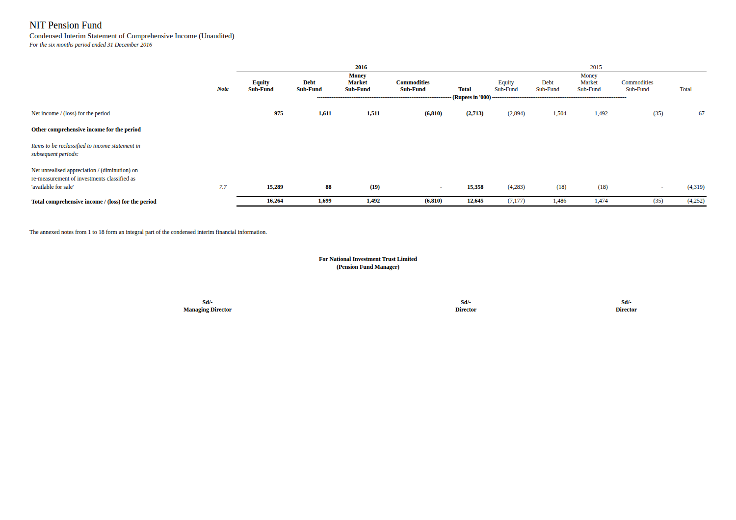NIT Pension Fund
Condensed Interim Statement of Comprehensive Income (Unaudited)
For the six months period ended 31 December 2016
| | | 2016 | 2015 |
| --- | --- | --- | --- |
| | Note | Equity Sub-Fund | Debt Sub-Fund | Money Market Sub-Fund | Commodities Sub-Fund | Total | Equity Sub-Fund | Debt Sub-Fund | Money Market Sub-Fund | Commodities Sub-Fund | Total |
| | | -------------------------------------------------------------------------- (Rupees in '000) -------------------------------------------------------------------------- |
| Net income / (loss) for the period | | 975 | 1,611 | 1,511 | (6,810) | (2,713) | (2,894) | 1,504 | 1,492 | (35) | 67 |
| Other comprehensive income for the period | | | | | | | | | | | |
| Items to be reclassified to income statement in | | | | | | | | | | | |
| subsequent periods: | | | | | | | | | | | |
| Net unrealised appreciation / (diminution) on | | | | | | | | | | | |
| re-measurement of investments classified as | | | | | | | | | | | |
| 'available for sale' | 7.7 | 15,289 | 88 | (19) | - | 15,358 | (4,283) | (18) | (18) | - | (4,319) |
| Total comprehensive income / (loss) for the period | | 16,264 | 1,699 | 1,492 | (6,810) | 12,645 | (7,177) | 1,486 | 1,474 | (35) | (4,252) |
The annexed notes from 1 to 18 form an integral part of the condensed interim financial information.
For National Investment Trust Limited
(Pension Fund Manager)
| Sd/- Managing Director | Sd/- Director | Sd/- Director |